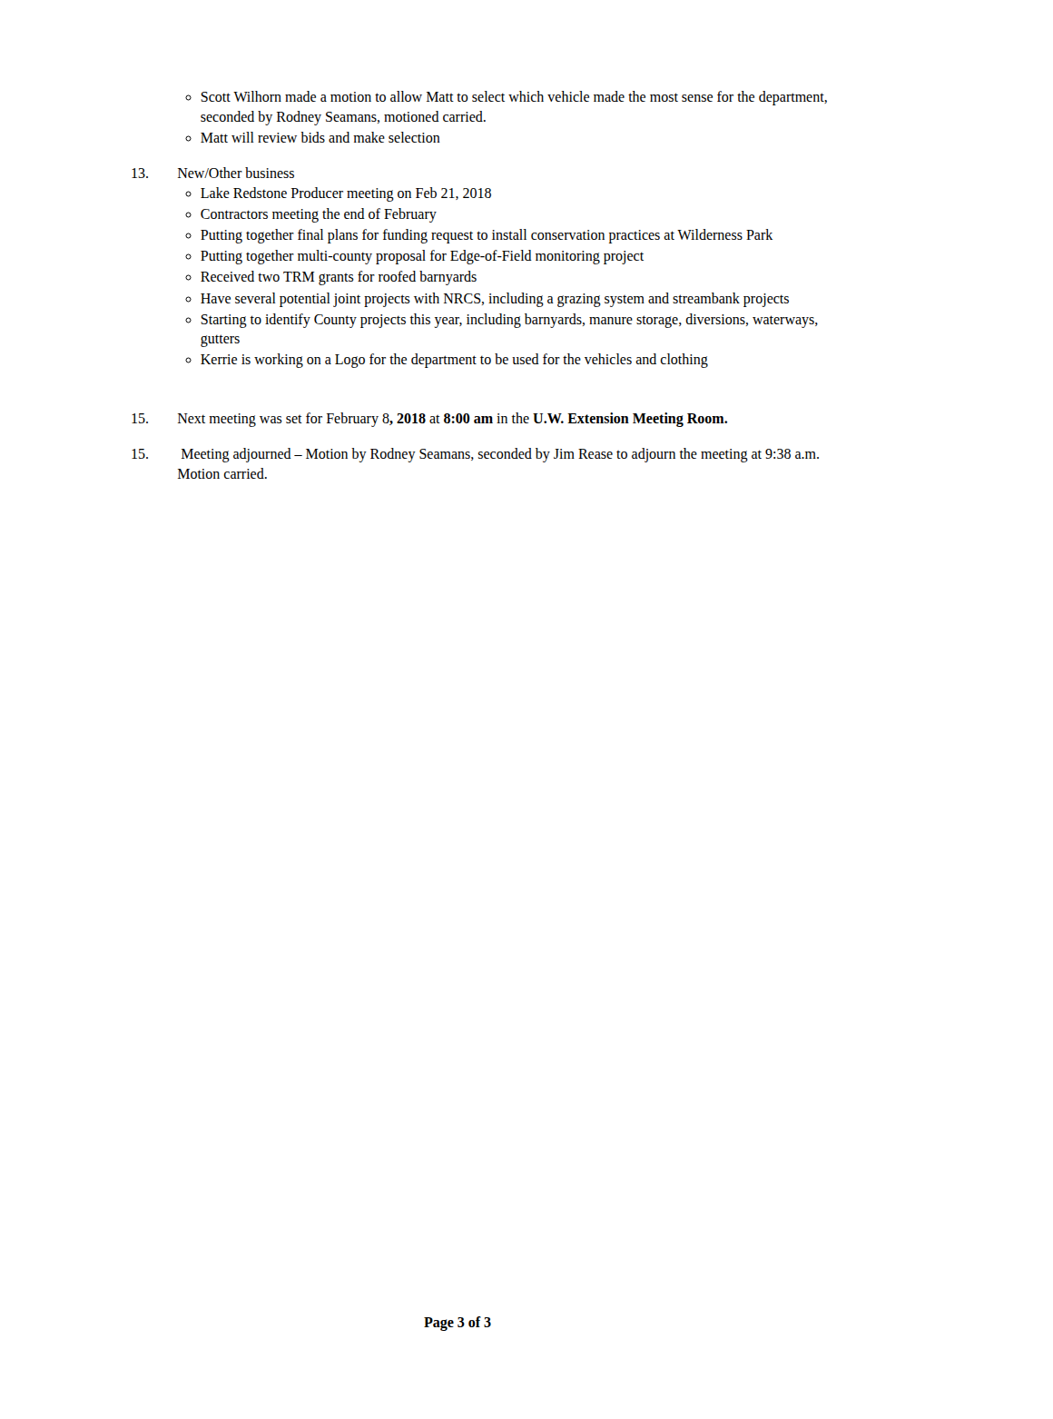Scott Wilhorn made a motion to allow Matt to select which vehicle made the most sense for the department, seconded by Rodney Seamans, motioned carried.
Matt will review bids and make selection
13.
New/Other business
Lake Redstone Producer meeting on Feb 21, 2018
Contractors meeting the end of February
Putting together final plans for funding request to install conservation practices at Wilderness Park
Putting together multi-county proposal for Edge-of-Field monitoring project
Received two TRM grants for roofed barnyards
Have several potential joint projects with NRCS, including a grazing system and streambank projects
Starting to identify County projects this year, including barnyards, manure storage, diversions, waterways, gutters
Kerrie is working on a Logo for the department to be used for the vehicles and clothing
15.
Next meeting was set for February 8, 2018 at 8:00 am in the U.W. Extension Meeting Room.
15.
Meeting adjourned – Motion by Rodney Seamans, seconded by Jim Rease to adjourn the meeting at 9:38 a.m. Motion carried.
Page 3 of 3